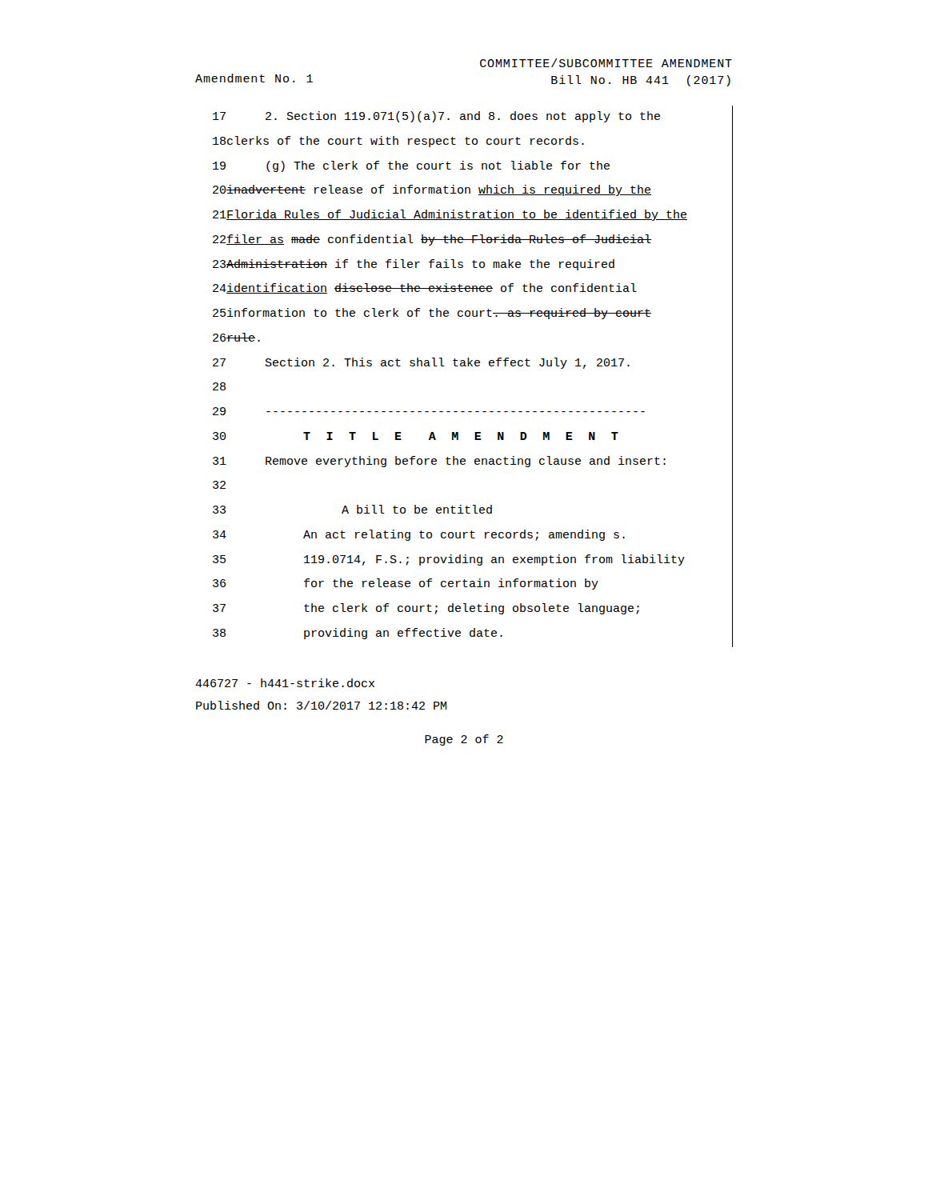COMMITTEE/SUBCOMMITTEE AMENDMENT
Bill No. HB 441 (2017)
Amendment No. 1
| 17 | 2. Section 119.071(5)(a)7. and 8. does not apply to the |
| 18 | clerks of the court with respect to court records. |
| 19 | (g) The clerk of the court is not liable for the |
| 20 | inadvertent release of information which is required by the |
| 21 | Florida Rules of Judicial Administration to be identified by the |
| 22 | filer as made confidential by the Florida Rules of Judicial |
| 23 | Administration if the filer fails to make the required |
| 24 | identification disclose the existence of the confidential |
| 25 | information to the clerk of the court . as required by court |
| 26 | rule . |
| 27 | Section 2. This act shall take effect July 1, 2017. |
| 28 | |
| 29 | ----------------------------------------------------- |
| 30 | T I T L E A M E N D M E N T |
| 31 | Remove everything before the enacting clause and insert: |
| 32 | |
| 33 | A bill to be entitled |
| 34 | An act relating to court records; amending s. |
| 35 | 119.0714, F.S.; providing an exemption from liability |
| 36 | for the release of certain information by |
| 37 | the clerk of court; deleting obsolete language; |
| 38 | providing an effective date. |
446727 - h441-strike.docx
Published On: 3/10/2017 12:18:42 PM
Page 2 of 2